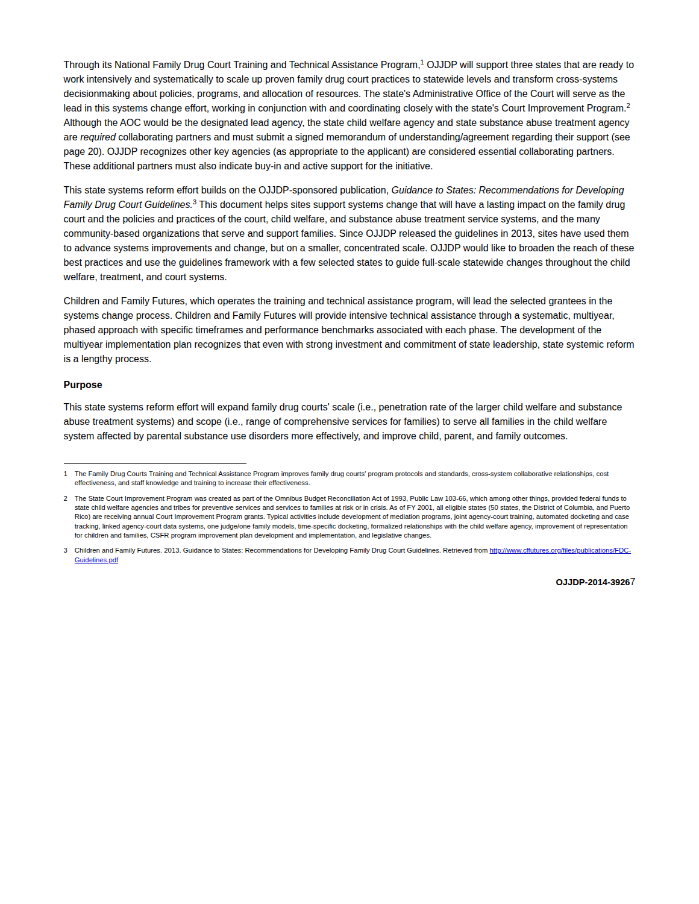Through its National Family Drug Court Training and Technical Assistance Program,1 OJJDP will support three states that are ready to work intensively and systematically to scale up proven family drug court practices to statewide levels and transform cross-systems decisionmaking about policies, programs, and allocation of resources. The state's Administrative Office of the Court will serve as the lead in this systems change effort, working in conjunction with and coordinating closely with the state's Court Improvement Program.2 Although the AOC would be the designated lead agency, the state child welfare agency and state substance abuse treatment agency are required collaborating partners and must submit a signed memorandum of understanding/agreement regarding their support (see page 20). OJJDP recognizes other key agencies (as appropriate to the applicant) are considered essential collaborating partners. These additional partners must also indicate buy-in and active support for the initiative.
This state systems reform effort builds on the OJJDP-sponsored publication, Guidance to States: Recommendations for Developing Family Drug Court Guidelines.3 This document helps sites support systems change that will have a lasting impact on the family drug court and the policies and practices of the court, child welfare, and substance abuse treatment service systems, and the many community-based organizations that serve and support families. Since OJJDP released the guidelines in 2013, sites have used them to advance systems improvements and change, but on a smaller, concentrated scale. OJJDP would like to broaden the reach of these best practices and use the guidelines framework with a few selected states to guide full-scale statewide changes throughout the child welfare, treatment, and court systems.
Children and Family Futures, which operates the training and technical assistance program, will lead the selected grantees in the systems change process. Children and Family Futures will provide intensive technical assistance through a systematic, multiyear, phased approach with specific timeframes and performance benchmarks associated with each phase. The development of the multiyear implementation plan recognizes that even with strong investment and commitment of state leadership, state systemic reform is a lengthy process.
Purpose
This state systems reform effort will expand family drug courts' scale (i.e., penetration rate of the larger child welfare and substance abuse treatment systems) and scope (i.e., range of comprehensive services for families) to serve all families in the child welfare system affected by parental substance use disorders more effectively, and improve child, parent, and family outcomes.
1 The Family Drug Courts Training and Technical Assistance Program improves family drug courts' program protocols and standards, cross-system collaborative relationships, cost effectiveness, and staff knowledge and training to increase their effectiveness.
2 The State Court Improvement Program was created as part of the Omnibus Budget Reconciliation Act of 1993, Public Law 103-66, which among other things, provided federal funds to state child welfare agencies and tribes for preventive services and services to families at risk or in crisis. As of FY 2001, all eligible states (50 states, the District of Columbia, and Puerto Rico) are receiving annual Court Improvement Program grants. Typical activities include development of mediation programs, joint agency-court training, automated docketing and case tracking, linked agency-court data systems, one judge/one family models, time-specific docketing, formalized relationships with the child welfare agency, improvement of representation for children and families, CSFR program improvement plan development and implementation, and legislative changes.
3 Children and Family Futures. 2013. Guidance to States: Recommendations for Developing Family Drug Court Guidelines. Retrieved from http://www.cffutures.org/files/publications/FDC-Guidelines.pdf
OJJDP-2014-39267